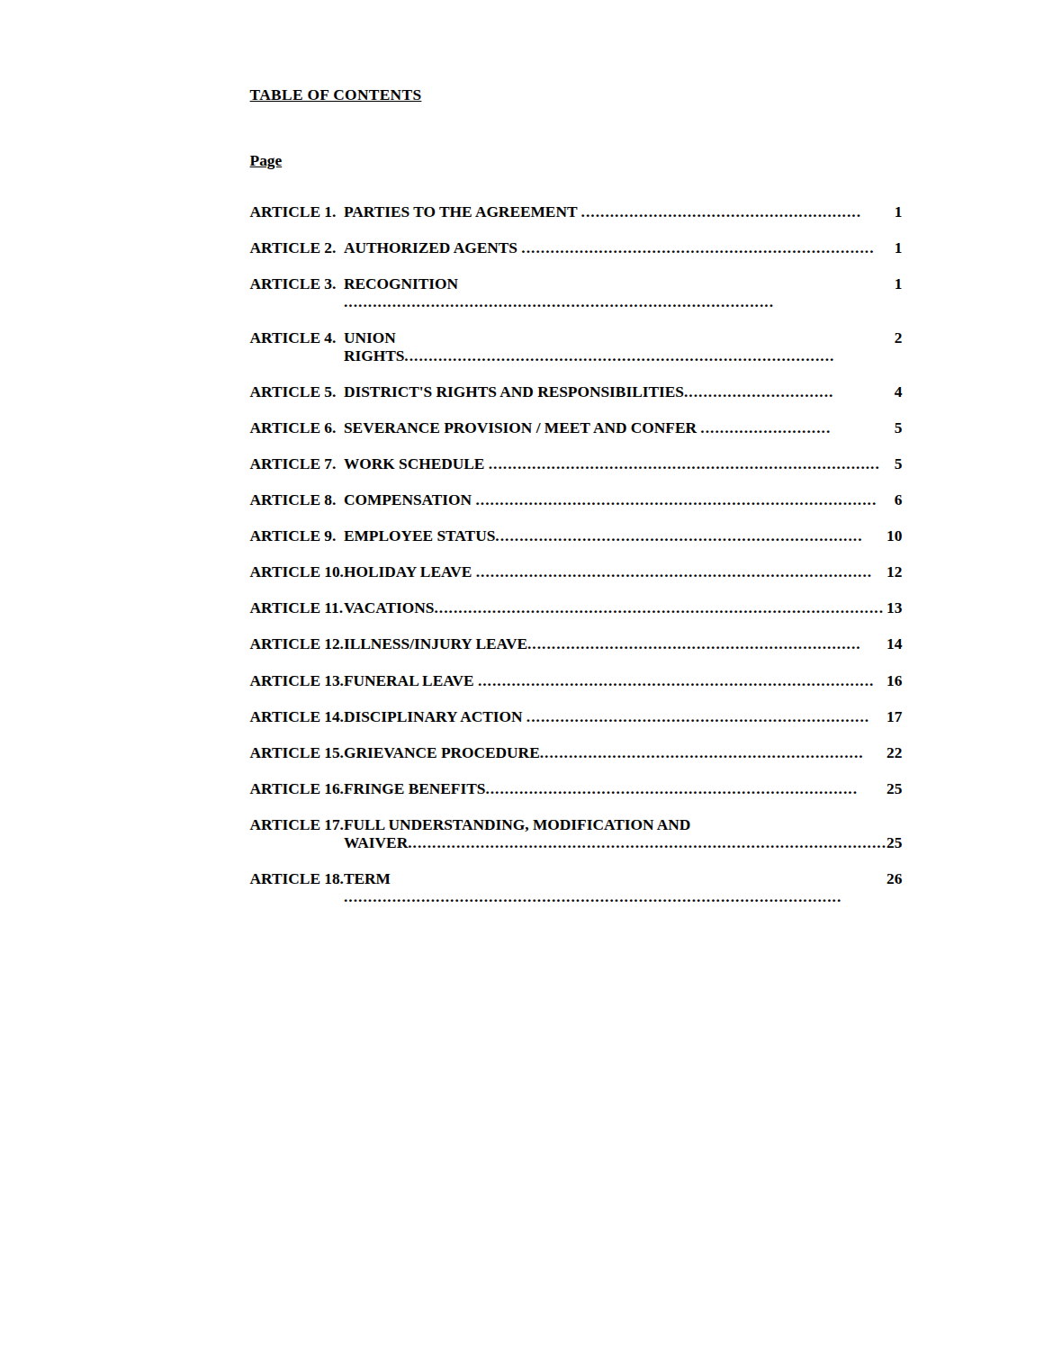TABLE OF CONTENTS
Page
| ARTICLE 1. | PARTIES TO THE AGREEMENT .......................................................... | 1 |
| ARTICLE 2. | AUTHORIZED AGENTS ......................................................................... | 1 |
| ARTICLE 3. | RECOGNITION ......................................................................................... | 1 |
| ARTICLE 4. | UNION RIGHTS ......................................................................................... | 2 |
| ARTICLE 5. | DISTRICT'S RIGHTS AND RESPONSIBILITIES ............................... | 4 |
| ARTICLE 6. | SEVERANCE PROVISION / MEET AND CONFER ........................... | 5 |
| ARTICLE 7. | WORK SCHEDULE ................................................................................. | 5 |
| ARTICLE 8. | COMPENSATION ................................................................................... | 6 |
| ARTICLE 9. | EMPLOYEE STATUS ............................................................................ | 10 |
| ARTICLE 10. | HOLIDAY LEAVE .................................................................................. | 12 |
| ARTICLE 11. | VACATIONS ............................................................................................. | 13 |
| ARTICLE 12. | ILLNESS/INJURY LEAVE ..................................................................... | 14 |
| ARTICLE 13. | FUNERAL LEAVE .................................................................................. | 16 |
| ARTICLE 14. | DISCIPLINARY ACTION ....................................................................... | 17 |
| ARTICLE 15. | GRIEVANCE PROCEDURE ................................................................... | 22 |
| ARTICLE 16. | FRINGE BENEFITS ............................................................................. | 25 |
| ARTICLE 17. | FULL UNDERSTANDING, MODIFICATION AND WAIVER ................................................................................................... | 25 |
| ARTICLE 18. | TERM ....................................................................................................... | 26 |